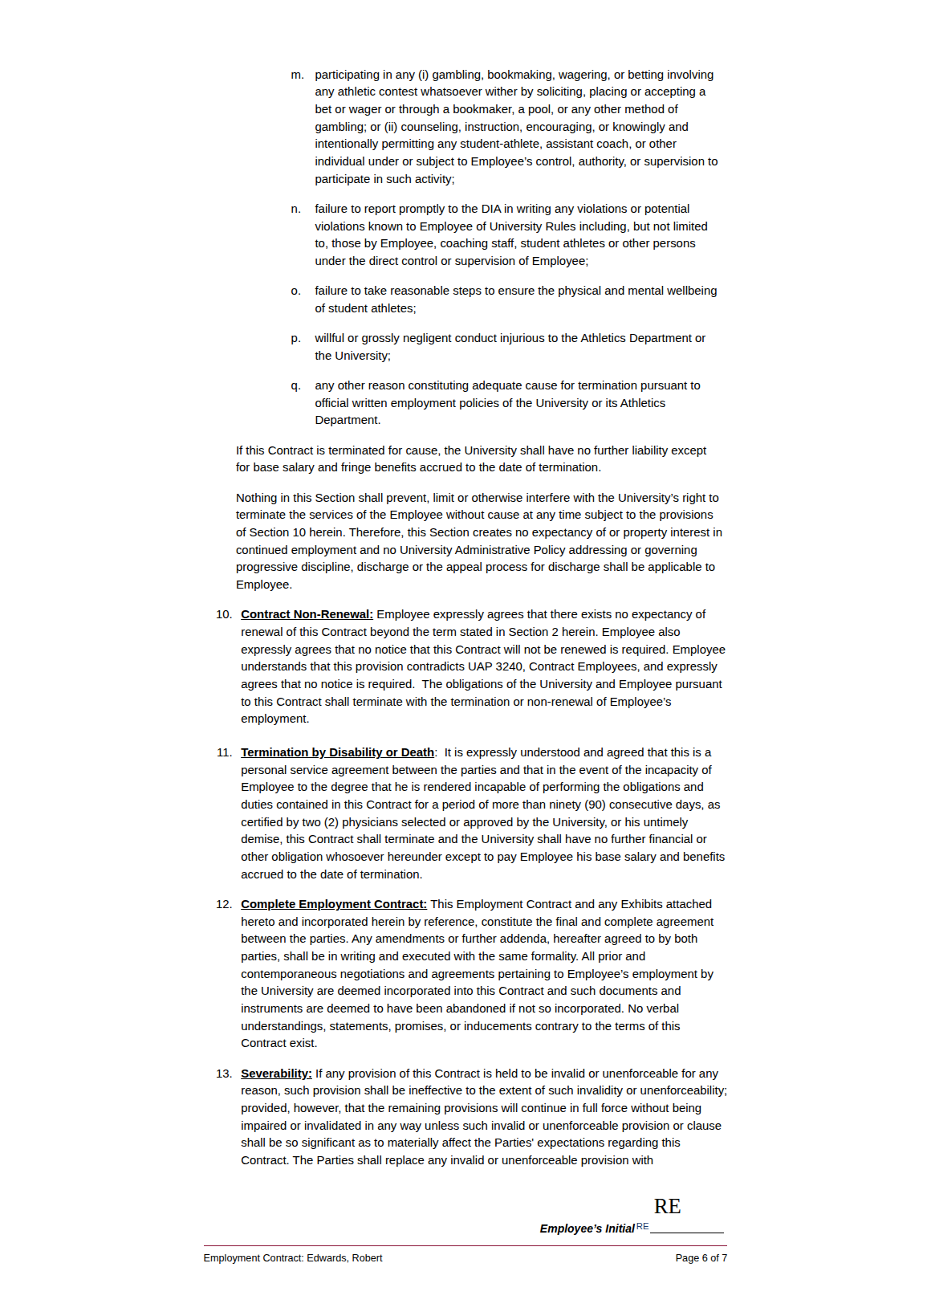m. participating in any (i) gambling, bookmaking, wagering, or betting involving any athletic contest whatsoever wither by soliciting, placing or accepting a bet or wager or through a bookmaker, a pool, or any other method of gambling; or (ii) counseling, instruction, encouraging, or knowingly and intentionally permitting any student-athlete, assistant coach, or other individual under or subject to Employee’s control, authority, or supervision to participate in such activity;
n. failure to report promptly to the DIA in writing any violations or potential violations known to Employee of University Rules including, but not limited to, those by Employee, coaching staff, student athletes or other persons under the direct control or supervision of Employee;
o. failure to take reasonable steps to ensure the physical and mental wellbeing of student athletes;
p. willful or grossly negligent conduct injurious to the Athletics Department or the University;
q. any other reason constituting adequate cause for termination pursuant to official written employment policies of the University or its Athletics Department.
If this Contract is terminated for cause, the University shall have no further liability except for base salary and fringe benefits accrued to the date of termination.
Nothing in this Section shall prevent, limit or otherwise interfere with the University’s right to terminate the services of the Employee without cause at any time subject to the provisions of Section 10 herein. Therefore, this Section creates no expectancy of or property interest in continued employment and no University Administrative Policy addressing or governing progressive discipline, discharge or the appeal process for discharge shall be applicable to Employee.
10. Contract Non-Renewal: Employee expressly agrees that there exists no expectancy of renewal of this Contract beyond the term stated in Section 2 herein. Employee also expressly agrees that no notice that this Contract will not be renewed is required. Employee understands that this provision contradicts UAP 3240, Contract Employees, and expressly agrees that no notice is required. The obligations of the University and Employee pursuant to this Contract shall terminate with the termination or non-renewal of Employee’s employment.
11. Termination by Disability or Death: It is expressly understood and agreed that this is a personal service agreement between the parties and that in the event of the incapacity of Employee to the degree that he is rendered incapable of performing the obligations and duties contained in this Contract for a period of more than ninety (90) consecutive days, as certified by two (2) physicians selected or approved by the University, or his untimely demise, this Contract shall terminate and the University shall have no further financial or other obligation whosoever hereunder except to pay Employee his base salary and benefits accrued to the date of termination.
12. Complete Employment Contract: This Employment Contract and any Exhibits attached hereto and incorporated herein by reference, constitute the final and complete agreement between the parties. Any amendments or further addenda, hereafter agreed to by both parties, shall be in writing and executed with the same formality. All prior and contemporaneous negotiations and agreements pertaining to Employee’s employment by the University are deemed incorporated into this Contract and such documents and instruments are deemed to have been abandoned if not so incorporated. No verbal understandings, statements, promises, or inducements contrary to the terms of this Contract exist.
13. Severability: If any provision of this Contract is held to be invalid or unenforceable for any reason, such provision shall be ineffective to the extent of such invalidity or unenforceability; provided, however, that the remaining provisions will continue in full force without being impaired or invalidated in any way unless such invalid or unenforceable provision or clause shall be so significant as to materially affect the Parties' expectations regarding this Contract. The Parties shall replace any invalid or unenforceable provision with
RE Employee’s InitialRE
Employment Contract: Edwards, Robert Page 6 of 7